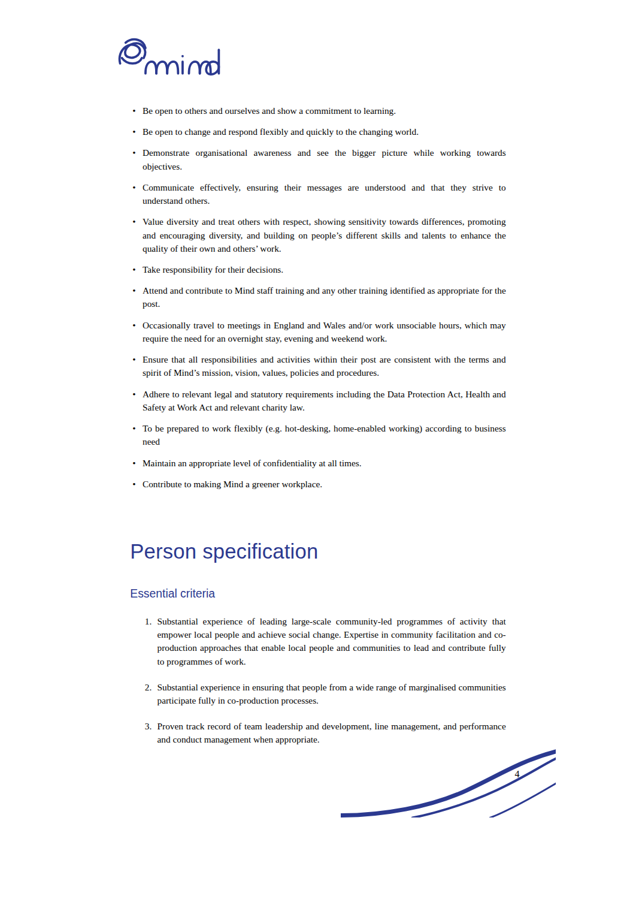Be open to others and ourselves and show a commitment to learning.
Be open to change and respond flexibly and quickly to the changing world.
Demonstrate organisational awareness and see the bigger picture while working towards objectives.
Communicate effectively, ensuring their messages are understood and that they strive to understand others.
Value diversity and treat others with respect, showing sensitivity towards differences, promoting and encouraging diversity, and building on people’s different skills and talents to enhance the quality of their own and others’ work.
Take responsibility for their decisions.
Attend and contribute to Mind staff training and any other training identified as appropriate for the post.
Occasionally travel to meetings in England and Wales and/or work unsociable hours, which may require the need for an overnight stay, evening and weekend work.
Ensure that all responsibilities and activities within their post are consistent with the terms and spirit of Mind’s mission, vision, values, policies and procedures.
Adhere to relevant legal and statutory requirements including the Data Protection Act, Health and Safety at Work Act and relevant charity law.
To be prepared to work flexibly (e.g. hot-desking, home-enabled working) according to business need
Maintain an appropriate level of confidentiality at all times.
Contribute to making Mind a greener workplace.
Person specification
Essential criteria
Substantial experience of leading large-scale community-led programmes of activity that empower local people and achieve social change. Expertise in community facilitation and co-production approaches that enable local people and communities to lead and contribute fully to programmes of work.
Substantial experience in ensuring that people from a wide range of marginalised communities participate fully in co-production processes.
Proven track record of team leadership and development, line management, and performance and conduct management when appropriate.
4